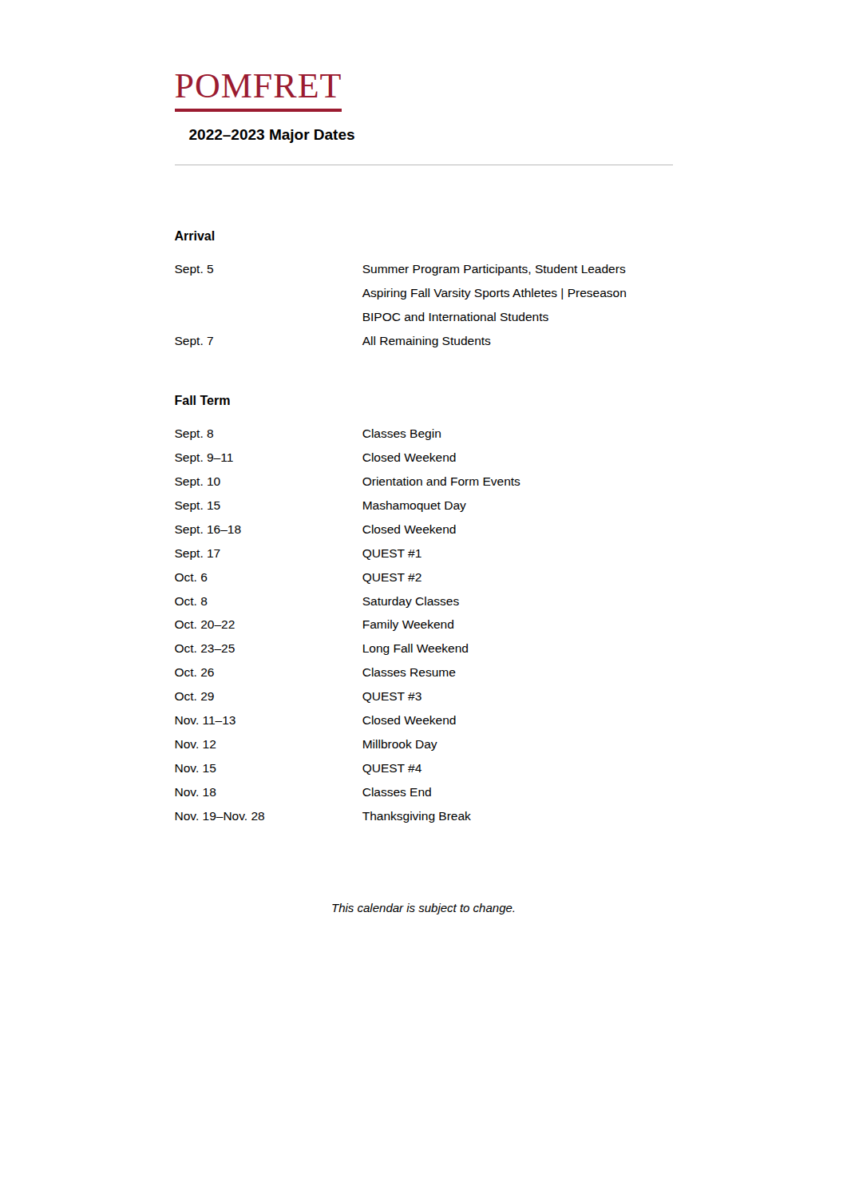POMFRET
2022–2023 Major Dates
Arrival
| Sept. 5 | Summer Program Participants, Student Leaders |
| | Aspiring Fall Varsity Sports Athletes / Preseason |
| | BIPOC and International Students |
| Sept. 7 | All Remaining Students |
Fall Term
| Sept. 8 | Classes Begin |
| Sept. 9–11 | Closed Weekend |
| Sept. 10 | Orientation and Form Events |
| Sept. 15 | Mashamoquet Day |
| Sept. 16–18 | Closed Weekend |
| Sept. 17 | QUEST #1 |
| Oct. 6 | QUEST #2 |
| Oct. 8 | Saturday Classes |
| Oct. 20–22 | Family Weekend |
| Oct. 23–25 | Long Fall Weekend |
| Oct. 26 | Classes Resume |
| Oct. 29 | QUEST #3 |
| Nov. 11–13 | Closed Weekend |
| Nov. 12 | Millbrook Day |
| Nov. 15 | QUEST #4 |
| Nov. 18 | Classes End |
| Nov. 19–Nov. 28 | Thanksgiving Break |
This calendar is subject to change.